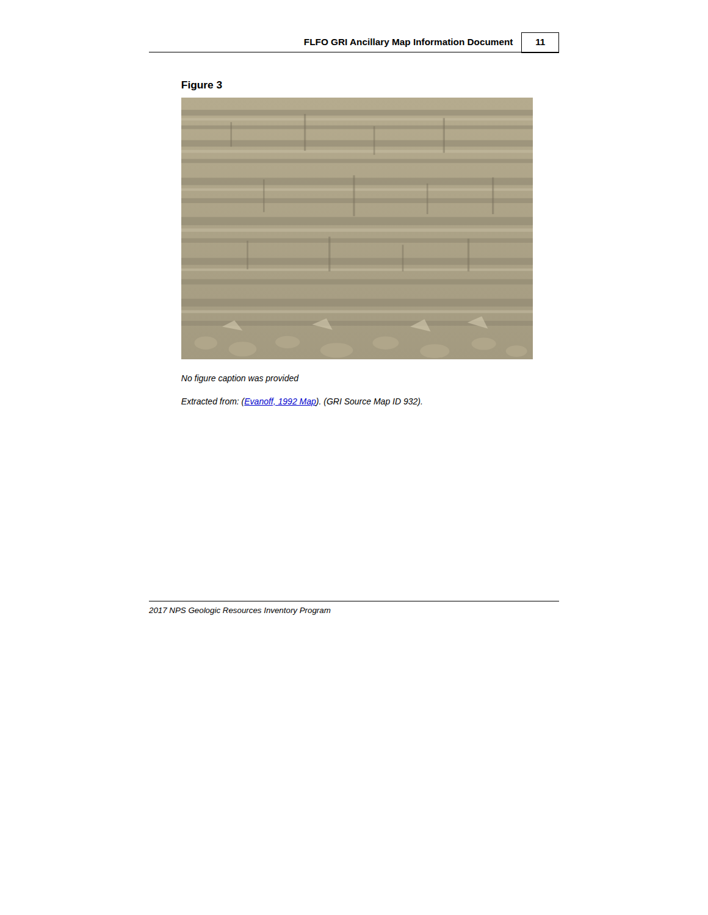FLFO GRI Ancillary Map Information Document
11
Figure 3
No figure caption was provided
Extracted from: (Evanoff, 1992 Map). (GRI Source Map ID 932).
2017 NPS Geologic Resources Inventory Program